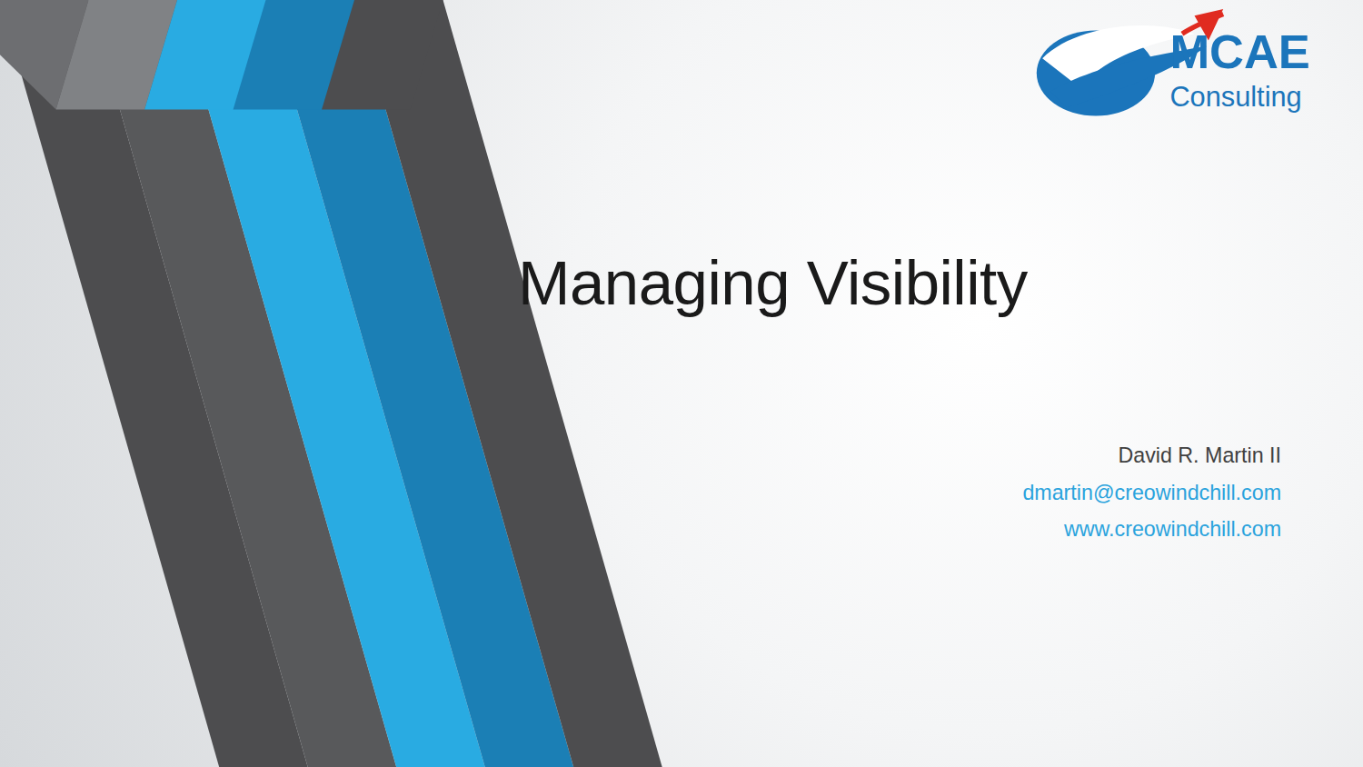MCAE Consulting
Managing Visibility
David R. Martin II
dmartin@creowindchill.com www.creowindchill.com